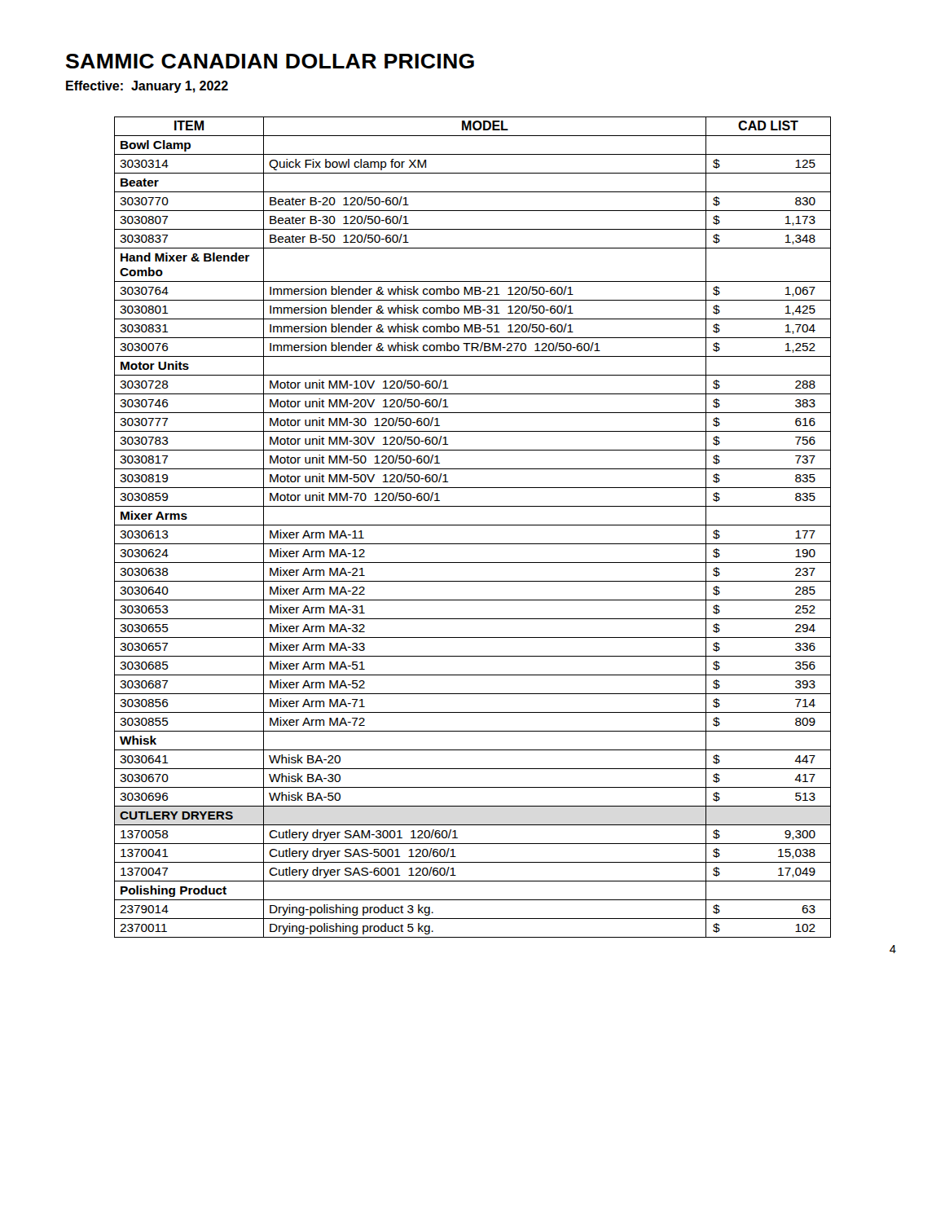SAMMIC CANADIAN DOLLAR PRICING
Effective: January 1, 2022
| ITEM | MODEL | CAD LIST |
| --- | --- | --- |
| Bowl Clamp | | |
| 3030314 | Quick Fix bowl clamp for XM | $ 125 |
| Beater | | |
| 3030770 | Beater B-20 120/50-60/1 | $ 830 |
| 3030807 | Beater B-30 120/50-60/1 | $ 1,173 |
| 3030837 | Beater B-50 120/50-60/1 | $ 1,348 |
| Hand Mixer & Blender Combo | | |
| 3030764 | Immersion blender & whisk combo MB-21 120/50-60/1 | $ 1,067 |
| 3030801 | Immersion blender & whisk combo MB-31 120/50-60/1 | $ 1,425 |
| 3030831 | Immersion blender & whisk combo MB-51 120/50-60/1 | $ 1,704 |
| 3030076 | Immersion blender & whisk combo TR/BM-270 120/50-60/1 | $ 1,252 |
| Motor Units | | |
| 3030728 | Motor unit MM-10V 120/50-60/1 | $ 288 |
| 3030746 | Motor unit MM-20V 120/50-60/1 | $ 383 |
| 3030777 | Motor unit MM-30 120/50-60/1 | $ 616 |
| 3030783 | Motor unit MM-30V 120/50-60/1 | $ 756 |
| 3030817 | Motor unit MM-50 120/50-60/1 | $ 737 |
| 3030819 | Motor unit MM-50V 120/50-60/1 | $ 835 |
| 3030859 | Motor unit MM-70 120/50-60/1 | $ 835 |
| Mixer Arms | | |
| 3030613 | Mixer Arm MA-11 | $ 177 |
| 3030624 | Mixer Arm MA-12 | $ 190 |
| 3030638 | Mixer Arm MA-21 | $ 237 |
| 3030640 | Mixer Arm MA-22 | $ 285 |
| 3030653 | Mixer Arm MA-31 | $ 252 |
| 3030655 | Mixer Arm MA-32 | $ 294 |
| 3030657 | Mixer Arm MA-33 | $ 336 |
| 3030685 | Mixer Arm MA-51 | $ 356 |
| 3030687 | Mixer Arm MA-52 | $ 393 |
| 3030856 | Mixer Arm MA-71 | $ 714 |
| 3030855 | Mixer Arm MA-72 | $ 809 |
| Whisk | | |
| 3030641 | Whisk BA-20 | $ 447 |
| 3030670 | Whisk BA-30 | $ 417 |
| 3030696 | Whisk BA-50 | $ 513 |
| CUTLERY DRYERS | | |
| 1370058 | Cutlery dryer SAM-3001 120/60/1 | $ 9,300 |
| 1370041 | Cutlery dryer SAS-5001 120/60/1 | $ 15,038 |
| 1370047 | Cutlery dryer SAS-6001 120/60/1 | $ 17,049 |
| Polishing Product | | |
| 2379014 | Drying-polishing product 3 kg. | $ 63 |
| 2370011 | Drying-polishing product 5 kg. | $ 102 |
4